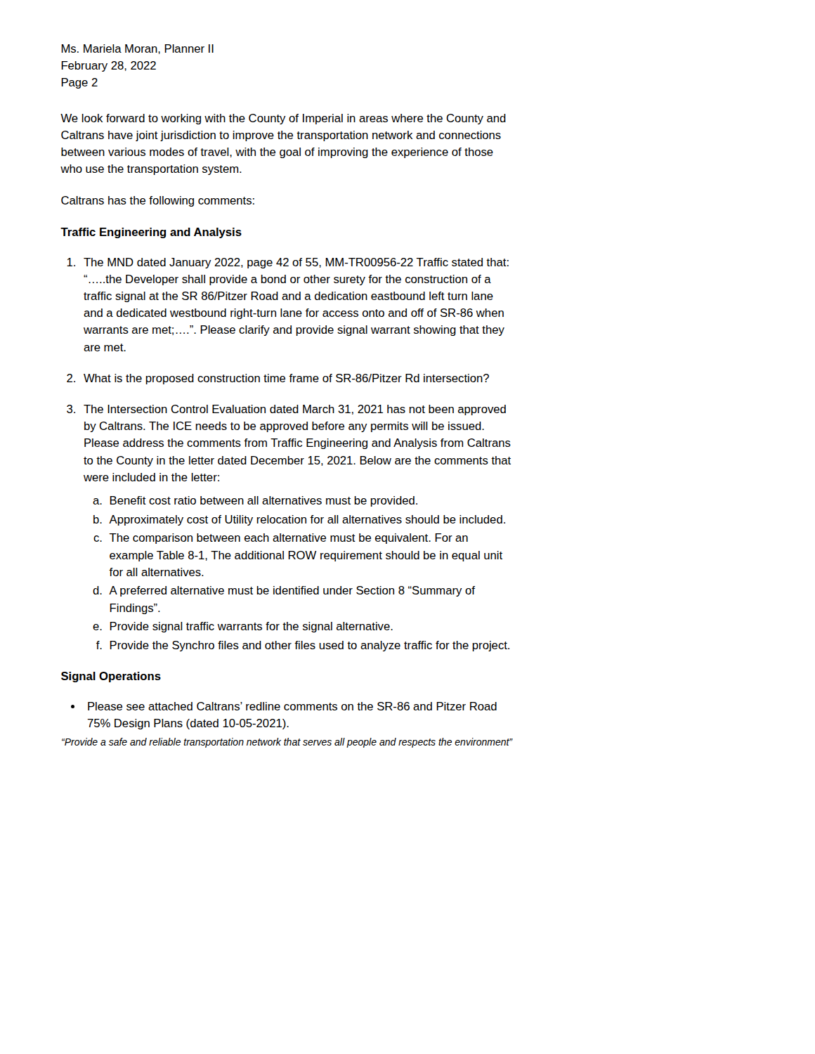Ms. Mariela Moran, Planner II
February 28, 2022
Page 2
We look forward to working with the County of Imperial in areas where the County and Caltrans have joint jurisdiction to improve the transportation network and connections between various modes of travel, with the goal of improving the experience of those who use the transportation system.
Caltrans has the following comments:
Traffic Engineering and Analysis
The MND dated January 2022, page 42 of 55, MM-TR00956-22 Traffic stated that: “…..the Developer shall provide a bond or other surety for the construction of a traffic signal at the SR 86/Pitzer Road and a dedication eastbound left turn lane and a dedicated westbound right-turn lane for access onto and off of SR-86 when warrants are met;….”. Please clarify and provide signal warrant showing that they are met.
What is the proposed construction time frame of SR-86/Pitzer Rd intersection?
The Intersection Control Evaluation dated March 31, 2021 has not been approved by Caltrans. The ICE needs to be approved before any permits will be issued. Please address the comments from Traffic Engineering and Analysis from Caltrans to the County in the letter dated December 15, 2021. Below are the comments that were included in the letter:
Benefit cost ratio between all alternatives must be provided.
Approximately cost of Utility relocation for all alternatives should be included.
The comparison between each alternative must be equivalent. For an example Table 8-1, The additional ROW requirement should be in equal unit for all alternatives.
A preferred alternative must be identified under Section 8 “Summary of Findings”.
Provide signal traffic warrants for the signal alternative.
Provide the Synchro files and other files used to analyze traffic for the project.
Signal Operations
Please see attached Caltrans’ redline comments on the SR-86 and Pitzer Road 75% Design Plans (dated 10-05-2021).
“Provide a safe and reliable transportation network that serves all people and respects the environment”